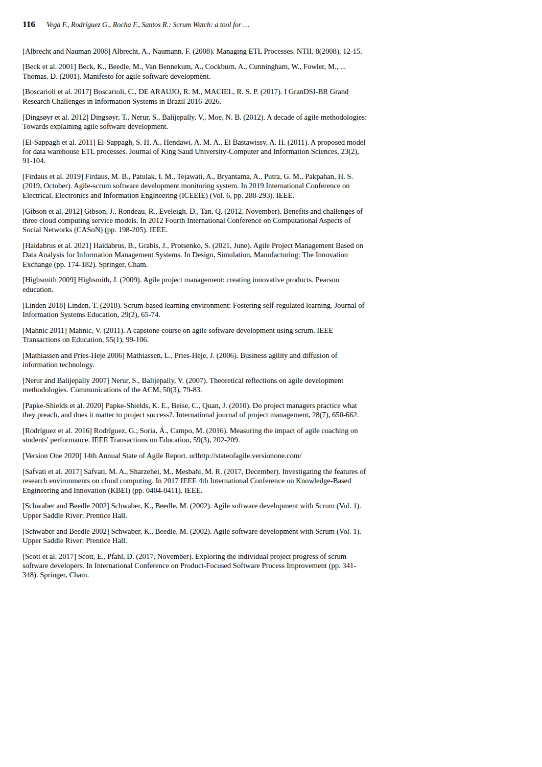116 Vega F., Rodríguez G., Rocha F., Santos R.: Scrum Watch: a tool for …
[Albrecht and Nauman 2008] Albrecht, A., Naumann, F. (2008). Managing ETL Processes. NTII, 8(2008), 12-15.
[Beck et al. 2001] Beck, K., Beedle, M., Van Bennekum, A., Cockburn, A., Cunningham, W., Fowler, M., ... Thomas, D. (2001). Manifesto for agile software development.
[Boscarioli et al. 2017] Boscarioli, C., DE ARAUJO, R. M., MACIEL, R. S. P. (2017). I GranDSI-BR Grand Research Challenges in Information Systems in Brazil 2016-2026.
[Dingsøyr et al. 2012] Dingsøyr, T., Nerur, S., Balijepally, V., Moe, N. B. (2012). A decade of agile methodologies: Towards explaining agile software development.
[El-Sappagh et al. 2011] El-Sappagh, S. H. A., Hendawi, A. M. A., El Bastawissy, A. H. (2011). A proposed model for data warehouse ETL processes. Journal of King Saud University-Computer and Information Sciences, 23(2), 91-104.
[Firdaus et al. 2019] Firdaus, M. B., Patulak, I. M., Tejawati, A., Bryantama, A., Putra, G. M., Pakpahan, H. S. (2019, October). Agile-scrum software development monitoring system. In 2019 International Conference on Electrical, Electronics and Information Engineering (ICEEIE) (Vol. 6, pp. 288-293). IEEE.
[Gibson et al. 2012] Gibson, J., Rondeau, R., Eveleigh, D., Tan, Q. (2012, November). Benefits and challenges of three cloud computing service models. In 2012 Fourth International Conference on Computational Aspects of Social Networks (CASoN) (pp. 198-205). IEEE.
[Haidabrus et al. 2021] Haidabrus, B., Grabis, J., Protsenko, S. (2021, June). Agile Project Management Based on Data Analysis for Information Management Systems. In Design, Simulation, Manufacturing: The Innovation Exchange (pp. 174-182). Springer, Cham.
[Highsmith 2009] Highsmith, J. (2009). Agile project management: creating innovative products. Pearson education.
[Linden 2018] Linden, T. (2018). Scrum-based learning environment: Fostering self-regulated learning. Journal of Information Systems Education, 29(2), 65-74.
[Mahnic 2011] Mahnic, V. (2011). A capstone course on agile software development using scrum. IEEE Transactions on Education, 55(1), 99-106.
[Mathiassen and Pries-Heje 2006] Mathiassen, L., Pries-Heje, J. (2006). Business agility and diffusion of information technology.
[Nerur and Balijepally 2007] Nerur, S., Balijepally, V. (2007). Theoretical reflections on agile development methodologies. Communications of the ACM, 50(3), 79-83.
[Papke-Shields et al. 2020] Papke-Shields, K. E., Beise, C., Quan, J. (2010). Do project managers practice what they preach, and does it matter to project success?. International journal of project management, 28(7), 650-662.
[Rodríguez et al. 2016] Rodríguez, G., Soria, Á., Campo, M. (2016). Measuring the impact of agile coaching on students' performance. IEEE Transactions on Education, 59(3), 202-209.
[Version One 2020] 14th Annual State of Agile Report. urlhttp://stateofagile.versionone.com/
[Safvati et al. 2017] Safvati, M. A., Sharzehei, M., Mesbahi, M. R. (2017, December). Investigating the features of research environments on cloud computing. In 2017 IEEE 4th International Conference on Knowledge-Based Engineering and Innovation (KBEI) (pp. 0404-0411). IEEE.
[Schwaber and Beedle 2002] Schwaber, K., Beedle, M. (2002). Agile software development with Scrum (Vol. 1). Upper Saddle River: Prentice Hall.
[Schwaber and Beedle 2002] Schwaber, K., Beedle, M. (2002). Agile software development with Scrum (Vol. 1). Upper Saddle River: Prentice Hall.
[Scott et al. 2017] Scott, E., Pfahl, D. (2017, November). Exploring the individual project progress of scrum software developers. In International Conference on Product-Focused Software Process Improvement (pp. 341-348). Springer, Cham.